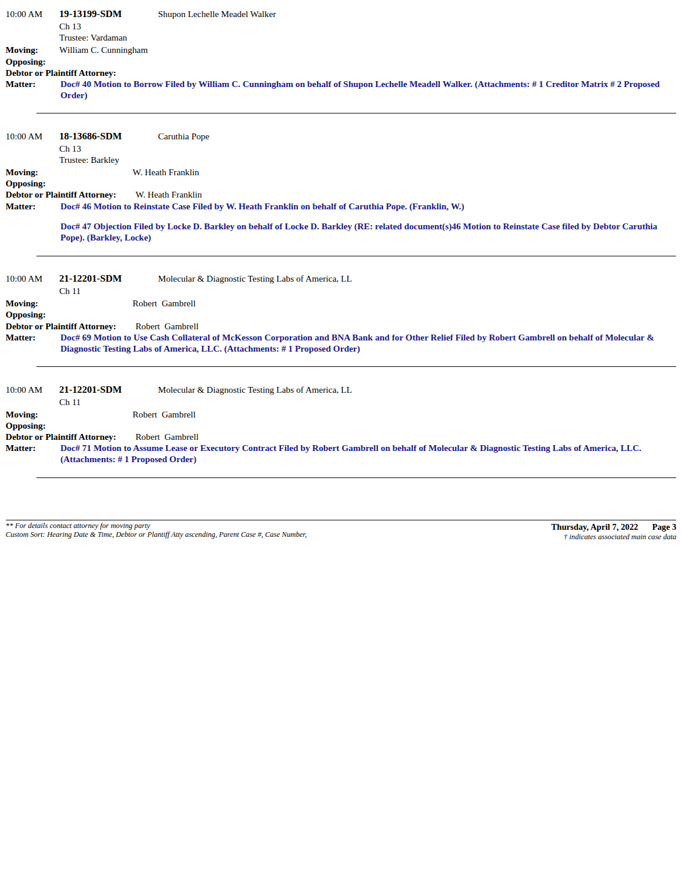| 10:00 AM | 19-13199-SDM | Shupon Lechelle Meadel Walker |
| | Ch 13 | |
| | Trustee: Vardaman |
| Moving: | William C. Cunningham |
| Opposing: | |
| Debtor or Plaintiff Attorney: |
Matter:
Doc# 40 Motion to Borrow Filed by William C. Cunningham on behalf of Shupon Lechelle Meadell Walker. (Attachments: # 1 Creditor Matrix # 2 Proposed Order)
| 10:00 AM | 18-13686-SDM | Caruthia Pope |
| | Ch 13 | |
| | Trustee: Barkley |
| Moving: | W. Heath Franklin |
| Opposing: | |
| Debtor or Plaintiff Attorney: | W. Heath Franklin |
Matter:
Doc# 46 Motion to Reinstate Case Filed by W. Heath Franklin on behalf of Caruthia Pope. (Franklin, W.)
Doc# 47 Objection Filed by Locke D. Barkley on behalf of Locke D. Barkley (RE: related document(s)46 Motion to Reinstate Case filed by Debtor Caruthia Pope). (Barkley, Locke)
| 10:00 AM | 21-12201-SDM | Molecular & Diagnostic Testing Labs of America, LL |
| | Ch 11 | |
| Moving: | Robert Gambrell |
| Opposing: | |
| Debtor or Plaintiff Attorney: | Robert Gambrell |
Matter:
Doc# 69 Motion to Use Cash Collateral of McKesson Corporation and BNA Bank and for Other Relief Filed by Robert Gambrell on behalf of Molecular & Diagnostic Testing Labs of America, LLC. (Attachments: # 1 Proposed Order)
| 10:00 AM | 21-12201-SDM | Molecular & Diagnostic Testing Labs of America, LL |
| | Ch 11 | |
| Moving: | Robert Gambrell |
| Opposing: | |
| Debtor or Plaintiff Attorney: | Robert Gambrell |
Matter:
Doc# 71 Motion to Assume Lease or Executory Contract Filed by Robert Gambrell on behalf of Molecular & Diagnostic Testing Labs of America, LLC. (Attachments: # 1 Proposed Order)
| ** For details contact attorney for moving party Custom Sort: Hearing Date & Time, Debtor or Plantiff Atty ascending, Parent Case #, Case Number, | Thursday, April 7, 2022 Page 3 † indicates associated main case data |